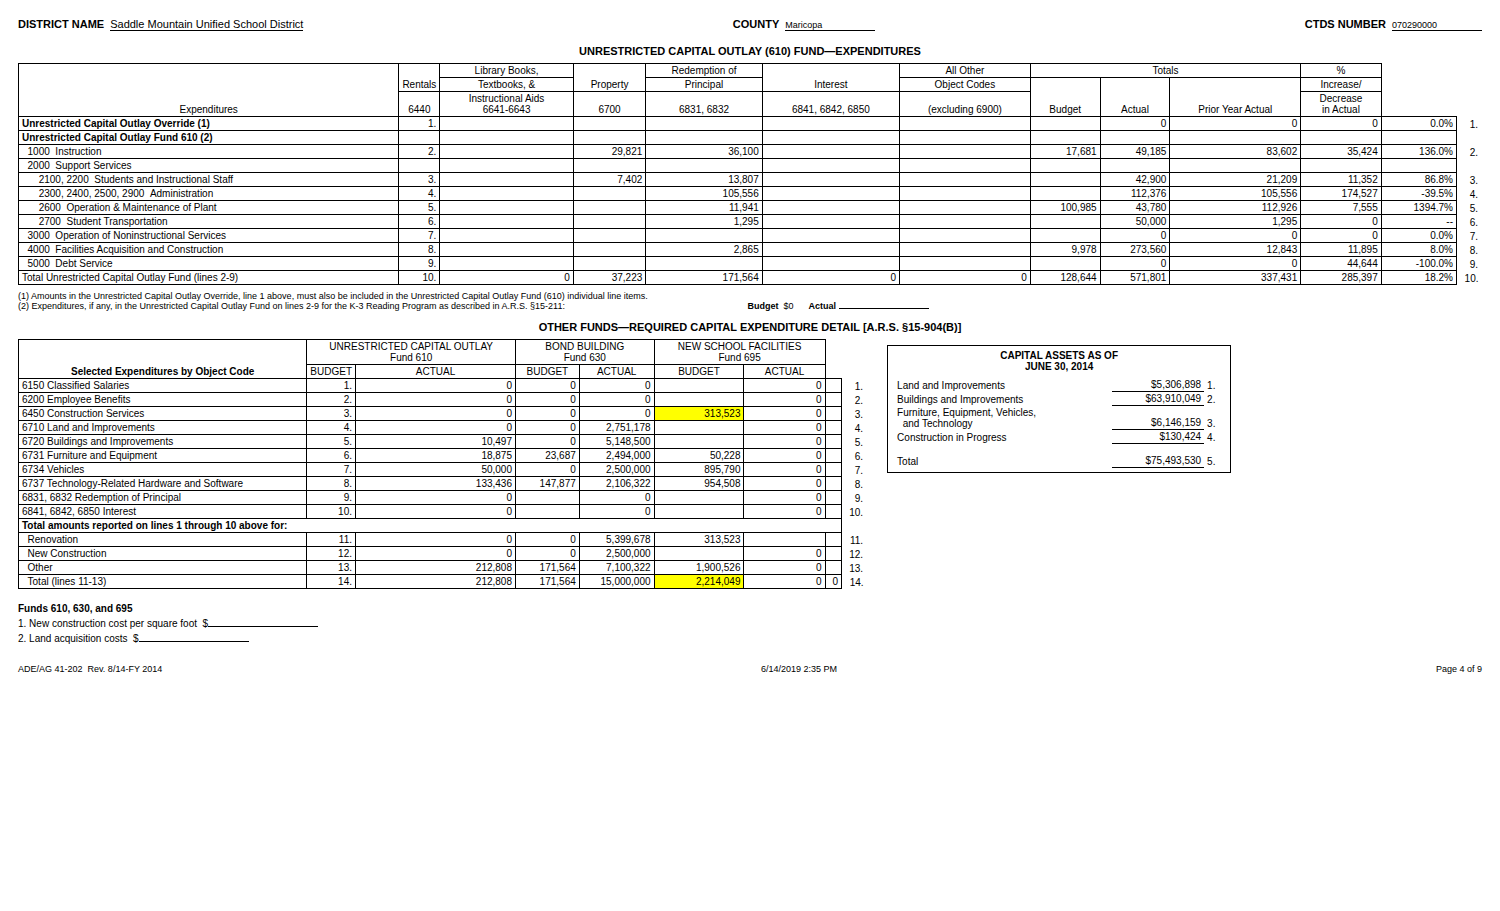DISTRICT NAME Saddle Mountain Unified School District COUNTY Maricopa CTDS NUMBER 070290000
UNRESTRICTED CAPITAL OUTLAY (610) FUND—EXPENDITURES
| Expenditures | Rentals | Library Books, | Property | Redemption of | Interest | All Other | Totals | % | |
| --- | --- | --- | --- | --- | --- | --- | --- | --- | --- |
| Textbooks, & | Principal | Object Codes | Budget | Actual | Prior Year Actual | Increase/ |
| 6440 | Instructional Aids 6641-6643 | 6700 | 6831, 6832 | 6841, 6842, 6850 | (excluding 6900) | Decrease in Actual |
| Unrestricted Capital Outlay Override (1) | 1. | | | | | | | 0 | 0 | 0 | 0.0% | 1. |
| Unrestricted Capital Outlay Fund 610 (2) | | | | | | | | | | | | |
| 1000 Instruction | 2. | | 29,821 | 36,100 | | | 17,681 | 49,185 | 83,602 | 35,424 | 136.0% | 2. |
| 2000 Support Services | | | | | | | | | | | | |
| 2100, 2200 Students and Instructional Staff | 3. | | 7,402 | 13,807 | | | | 42,900 | 21,209 | 11,352 | 86.8% | 3. |
| 2300, 2400, 2500, 2900 Administration | 4. | | | 105,556 | | | | 112,376 | 105,556 | 174,527 | -39.5% | 4. |
| 2600 Operation & Maintenance of Plant | 5. | | | 11,941 | | | 100,985 | 43,780 | 112,926 | 7,555 | 1394.7% | 5. |
| 2700 Student Transportation | 6. | | | 1,295 | | | | 50,000 | 1,295 | 0 | -- | 6. |
| 3000 Operation of Noninstructional Services | 7. | | | | | | | 0 | 0 | 0 | 0.0% | 7. |
| 4000 Facilities Acquisition and Construction | 8. | | | 2,865 | | | 9,978 | 273,560 | 12,843 | 11,895 | 8.0% | 8. |
| 5000 Debt Service | 9. | | | | | | | 0 | 0 | 44,644 | -100.0% | 9. |
| Total Unrestricted Capital Outlay Fund (lines 2-9) | 10. | 0 | 37,223 | 171,564 | 0 | 0 | 128,644 | 571,801 | 337,431 | 285,397 | 18.2% | 10. |
(1) Amounts in the Unrestricted Capital Outlay Override, line 1 above, must also be included in the Unrestricted Capital Outlay Fund (610) individual line items.
(2) Expenditures, if any, in the Unrestricted Capital Outlay Fund on lines 2-9 for the K-3 Reading Program as described in A.R.S. §15-211: Budget $0 Actual
OTHER FUNDS—REQUIRED CAPITAL EXPENDITURE DETAIL [A.R.S. §15-904(B)]
| Selected Expenditures by Object Code | UNRESTRICTED CAPITAL OUTLAY Fund 610 | BOND BUILDING Fund 630 | NEW SCHOOL FACILITIES Fund 695 | |
| --- | --- | --- | --- | --- |
| BUDGET | ACTUAL | BUDGET | ACTUAL | BUDGET | ACTUAL |
| 6150 Classified Salaries | 1. | 0 | 0 | 0 | | 0 | | 1. |
| 6200 Employee Benefits | 2. | 0 | 0 | 0 | | 0 | | 2. |
| 6450 Construction Services | 3. | 0 | 0 | 0 | 313,523 | 0 | | 3. |
| 6710 Land and Improvements | 4. | 0 | 0 | 2,751,178 | | 0 | | 4. |
| 6720 Buildings and Improvements | 5. | 10,497 | 0 | 5,148,500 | | 0 | | 5. |
| 6731 Furniture and Equipment | 6. | 18,875 | 23,687 | 2,494,000 | 50,228 | 0 | | 6. |
| 6734 Vehicles | 7. | 50,000 | 0 | 2,500,000 | 895,790 | 0 | | 7. |
| 6737 Technology-Related Hardware and Software | 8. | 133,436 | 147,877 | 2,106,322 | 954,508 | 0 | | 8. |
| 6831, 6832 Redemption of Principal | 9. | 0 | | 0 | | 0 | | 9. |
| 6841, 6842, 6850 Interest | 10. | 0 | | 0 | | 0 | | 10. |
| Total amounts reported on lines 1 through 10 above for: | |
| Renovation | 11. | 0 | 0 | 5,399,678 | 313,523 | | | 11. |
| New Construction | 12. | 0 | 0 | 2,500,000 | | 0 | | 12. |
| Other | 13. | 212,808 | 171,564 | 7,100,322 | 1,900,526 | 0 | | 13. |
| Total (lines 11-13) | 14. | 212,808 | 171,564 | 15,000,000 | 2,214,049 | 0 | 0 | 14. |
Funds 610, 630, and 695
1. New construction cost per square foot $
2. Land acquisition costs $
CAPITAL ASSETS AS OF
JUNE 30, 2014
| Land and Improvements | $5,306,898 | 1. |
| Buildings and Improvements | $63,910,049 | 2. |
| Furniture, Equipment, Vehicles, and Technology | $6,146,159 | 3. |
| Construction in Progress | $130,424 | 4. |
| Total | $75,493,530 | 5. |
ADE/AG 41-202 Rev. 8/14-FY 2014
6/14/2019 2:35 PM
Page 4 of 9